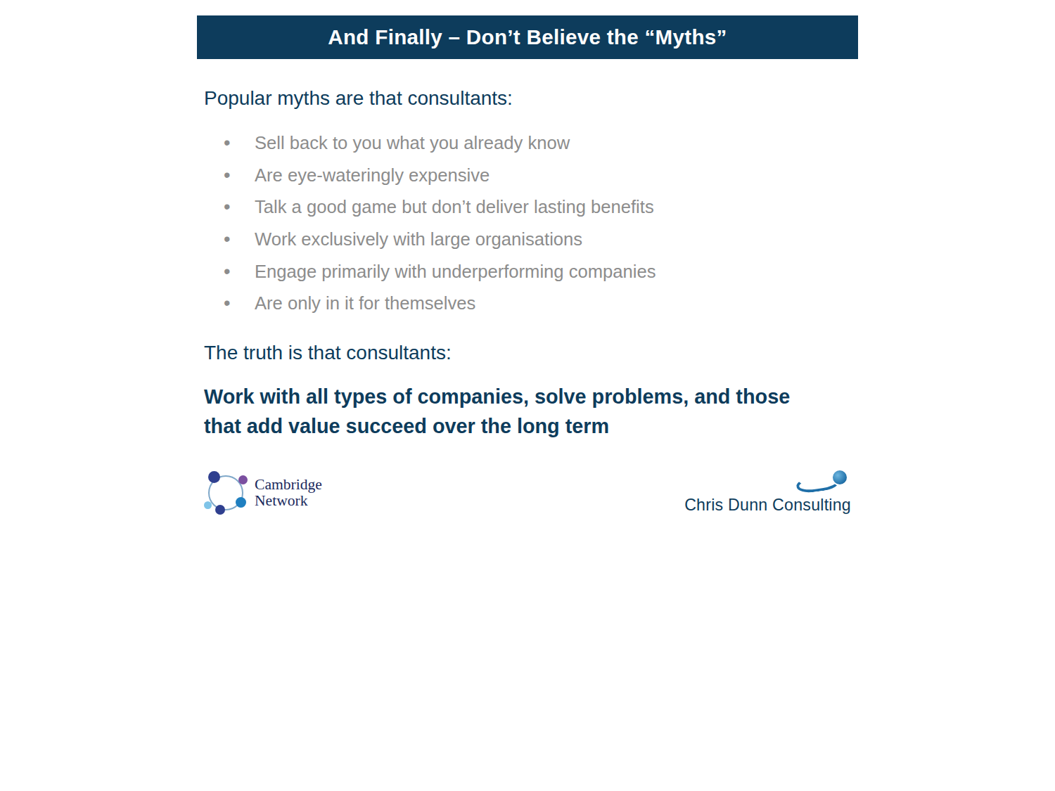And Finally – Don’t Believe the “Myths”
Popular myths are that consultants:
Sell back to you what you already know
Are eye-wateringly expensive
Talk a good game but don’t deliver lasting benefits
Work exclusively with large organisations
Engage primarily with underperforming companies
Are only in it for themselves
The truth is that consultants:
Work with all types of companies, solve problems, and those that add value succeed over the long term
Cambridge Network
Chris Dunn Consulting